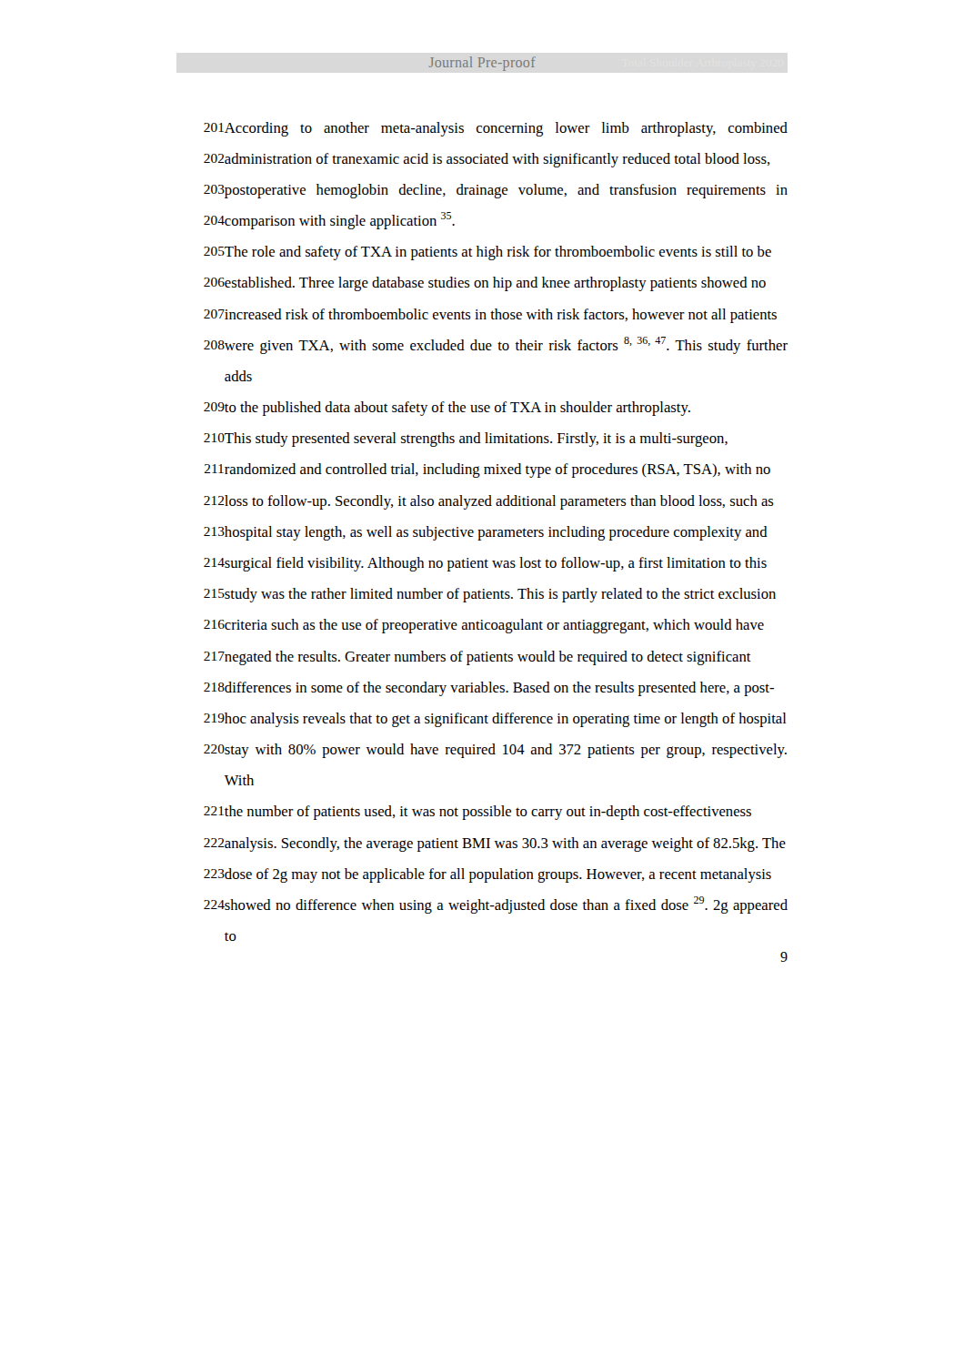Journal Pre-proof
Total Shoulder Arthroplasty 2020
| 201 | According to another meta-analysis concerning lower limb arthroplasty, combined |
| 202 | administration of tranexamic acid is associated with significantly reduced total blood loss, |
| 203 | postoperative hemoglobin decline, drainage volume, and transfusion requirements in |
| 204 | comparison with single application 35 . |
| 205 | The role and safety of TXA in patients at high risk for thromboembolic events is still to be |
| 206 | established. Three large database studies on hip and knee arthroplasty patients showed no |
| 207 | increased risk of thromboembolic events in those with risk factors, however not all patients |
| 208 | were given TXA, with some excluded due to their risk factors 8, 36, 47 . This study further adds |
| 209 | to the published data about safety of the use of TXA in shoulder arthroplasty. |
| 210 | This study presented several strengths and limitations. Firstly, it is a multi-surgeon, |
| 211 | randomized and controlled trial, including mixed type of procedures (RSA, TSA), with no |
| 212 | loss to follow-up. Secondly, it also analyzed additional parameters than blood loss, such as |
| 213 | hospital stay length, as well as subjective parameters including procedure complexity and |
| 214 | surgical field visibility. Although no patient was lost to follow-up, a first limitation to this |
| 215 | study was the rather limited number of patients. This is partly related to the strict exclusion |
| 216 | criteria such as the use of preoperative anticoagulant or antiaggregant, which would have |
| 217 | negated the results. Greater numbers of patients would be required to detect significant |
| 218 | differences in some of the secondary variables. Based on the results presented here, a post- |
| 219 | hoc analysis reveals that to get a significant difference in operating time or length of hospital |
| 220 | stay with 80% power would have required 104 and 372 patients per group, respectively. With |
| 221 | the number of patients used, it was not possible to carry out in-depth cost-effectiveness |
| 222 | analysis. Secondly, the average patient BMI was 30.3 with an average weight of 82.5kg. The |
| 223 | dose of 2g may not be applicable for all population groups. However, a recent metanalysis |
| 224 | showed no difference when using a weight-adjusted dose than a fixed dose 29 . 2g appeared to |
9